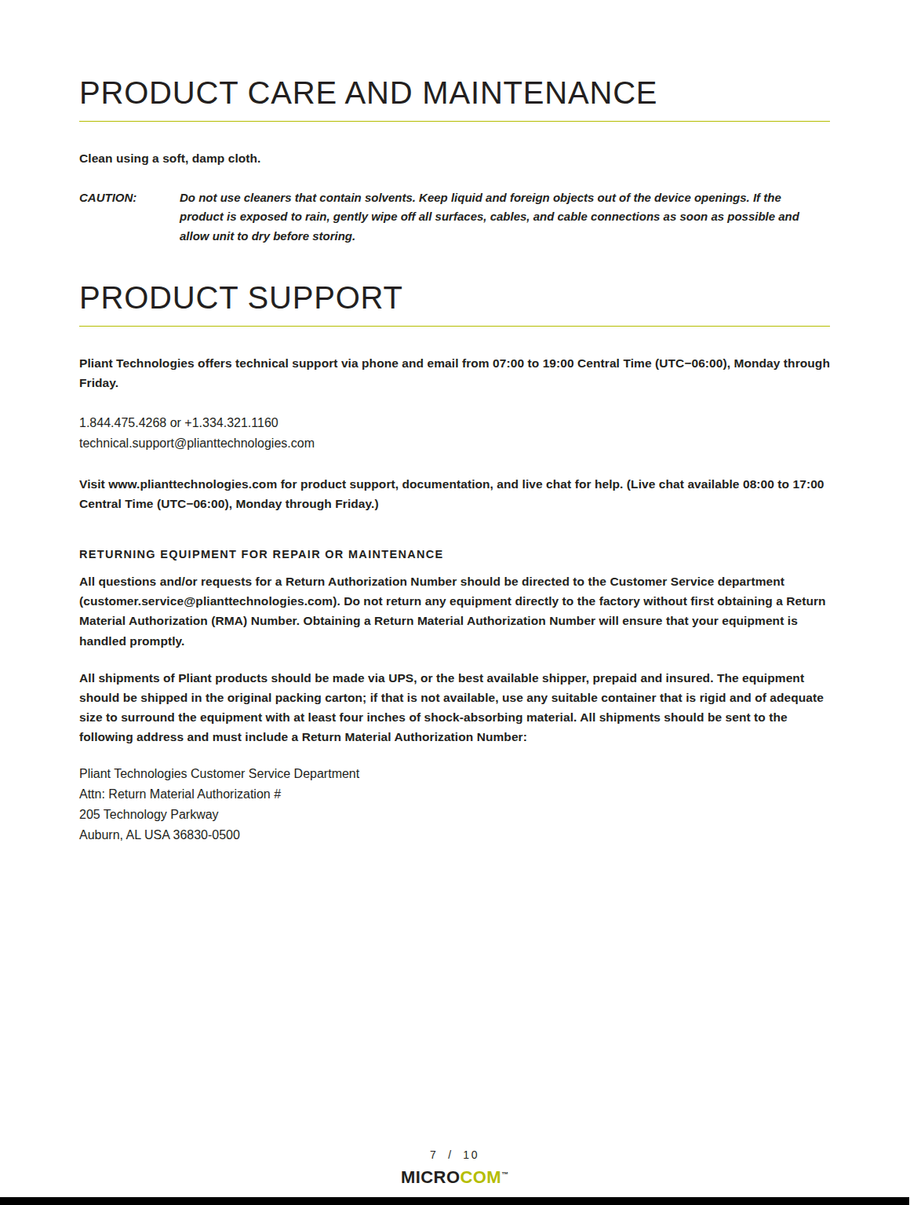Product Care and Maintenance
Clean using a soft, damp cloth.
CAUTION:
Do not use cleaners that contain solvents. Keep liquid and foreign objects out of the device openings. If the product is exposed to rain, gently wipe off all surfaces, cables, and cable connections as soon as possible and allow unit to dry before storing.
Product Support
Pliant Technologies offers technical support via phone and email from 07:00 to 19:00 Central Time (UTC−06:00), Monday through Friday.
1.844.475.4268 or +1.334.321.1160
technical.support@plianttechnologies.com
Visit www.plianttechnologies.com for product support, documentation, and live chat for help. (Live chat available 08:00 to 17:00 Central Time (UTC−06:00), Monday through Friday.)
Returning Equipment for Repair or Maintenance
All questions and/or requests for a Return Authorization Number should be directed to the Customer Service department (customer.service@plianttechnologies.com). Do not return any equipment directly to the factory without first obtaining a Return Material Authorization (RMA) Number. Obtaining a Return Material Authorization Number will ensure that your equipment is handled promptly.
All shipments of Pliant products should be made via UPS, or the best available shipper, prepaid and insured. The equipment should be shipped in the original packing carton; if that is not available, use any suitable container that is rigid and of adequate size to surround the equipment with at least four inches of shock-absorbing material. All shipments should be sent to the following address and must include a Return Material Authorization Number:
Pliant Technologies Customer Service Department
Attn: Return Material Authorization #
205 Technology Parkway
Auburn, AL USA 36830-0500
7 / 10
MICRO COM™